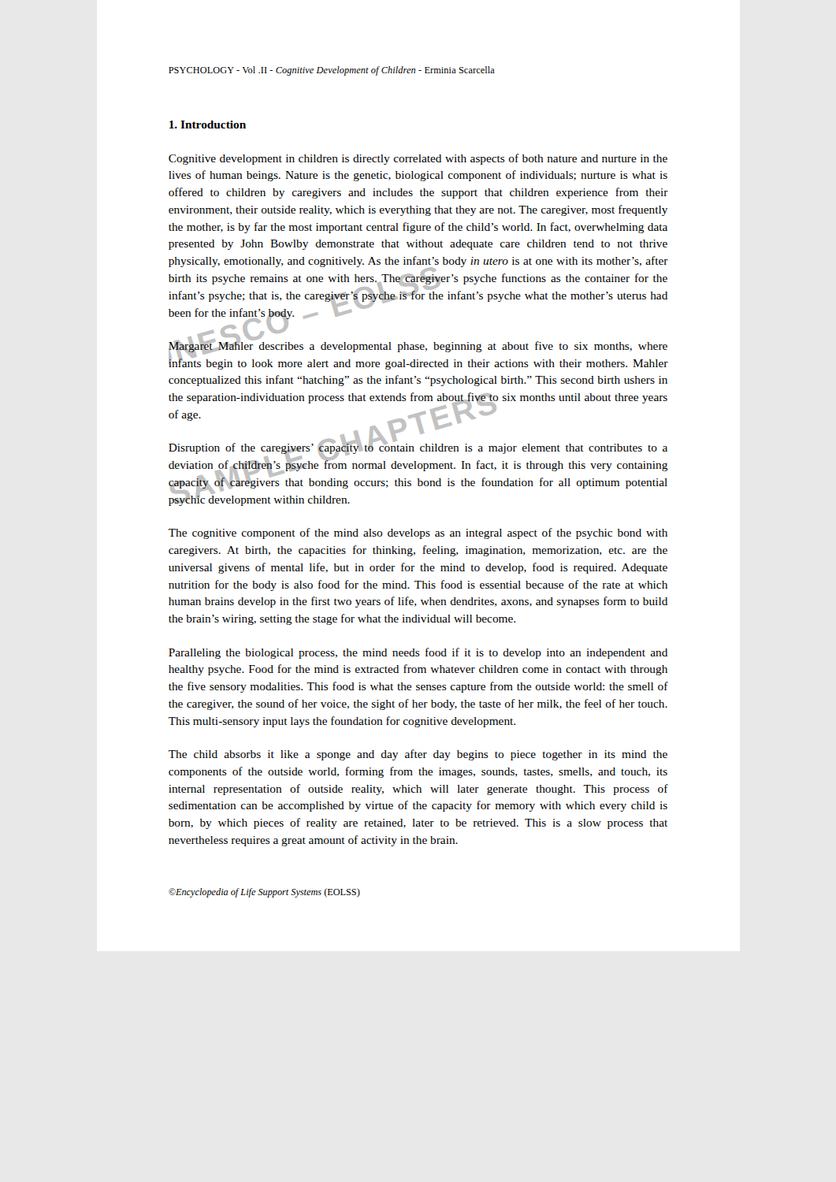PSYCHOLOGY - Vol .II - Cognitive Development of Children - Erminia Scarcella
1. Introduction
UNESCO – EOLSS
SAMPLE CHAPTERS
Cognitive development in children is directly correlated with aspects of both nature and nurture in the lives of human beings. Nature is the genetic, biological component of individuals; nurture is what is offered to children by caregivers and includes the support that children experience from their environment, their outside reality, which is everything that they are not. The caregiver, most frequently the mother, is by far the most important central figure of the child’s world. In fact, overwhelming data presented by John Bowlby demonstrate that without adequate care children tend to not thrive physically, emotionally, and cognitively. As the infant’s body in utero is at one with its mother’s, after birth its psyche remains at one with hers. The caregiver’s psyche functions as the container for the infant’s psyche; that is, the caregiver’s psyche is for the infant’s psyche what the mother’s uterus had been for the infant’s body.
Margaret Mahler describes a developmental phase, beginning at about five to six months, where infants begin to look more alert and more goal-directed in their actions with their mothers. Mahler conceptualized this infant “hatching” as the infant’s “psychological birth.” This second birth ushers in the separation-individuation process that extends from about five to six months until about three years of age.
Disruption of the caregivers’ capacity to contain children is a major element that contributes to a deviation of children’s psyche from normal development. In fact, it is through this very containing capacity of caregivers that bonding occurs; this bond is the foundation for all optimum potential psychic development within children.
The cognitive component of the mind also develops as an integral aspect of the psychic bond with caregivers. At birth, the capacities for thinking, feeling, imagination, memorization, etc. are the universal givens of mental life, but in order for the mind to develop, food is required. Adequate nutrition for the body is also food for the mind. This food is essential because of the rate at which human brains develop in the first two years of life, when dendrites, axons, and synapses form to build the brain’s wiring, setting the stage for what the individual will become.
Paralleling the biological process, the mind needs food if it is to develop into an independent and healthy psyche. Food for the mind is extracted from whatever children come in contact with through the five sensory modalities. This food is what the senses capture from the outside world: the smell of the caregiver, the sound of her voice, the sight of her body, the taste of her milk, the feel of her touch. This multi-sensory input lays the foundation for cognitive development.
The child absorbs it like a sponge and day after day begins to piece together in its mind the components of the outside world, forming from the images, sounds, tastes, smells, and touch, its internal representation of outside reality, which will later generate thought. This process of sedimentation can be accomplished by virtue of the capacity for memory with which every child is born, by which pieces of reality are retained, later to be retrieved. This is a slow process that nevertheless requires a great amount of activity in the brain.
©Encyclopedia of Life Support Systems (EOLSS)